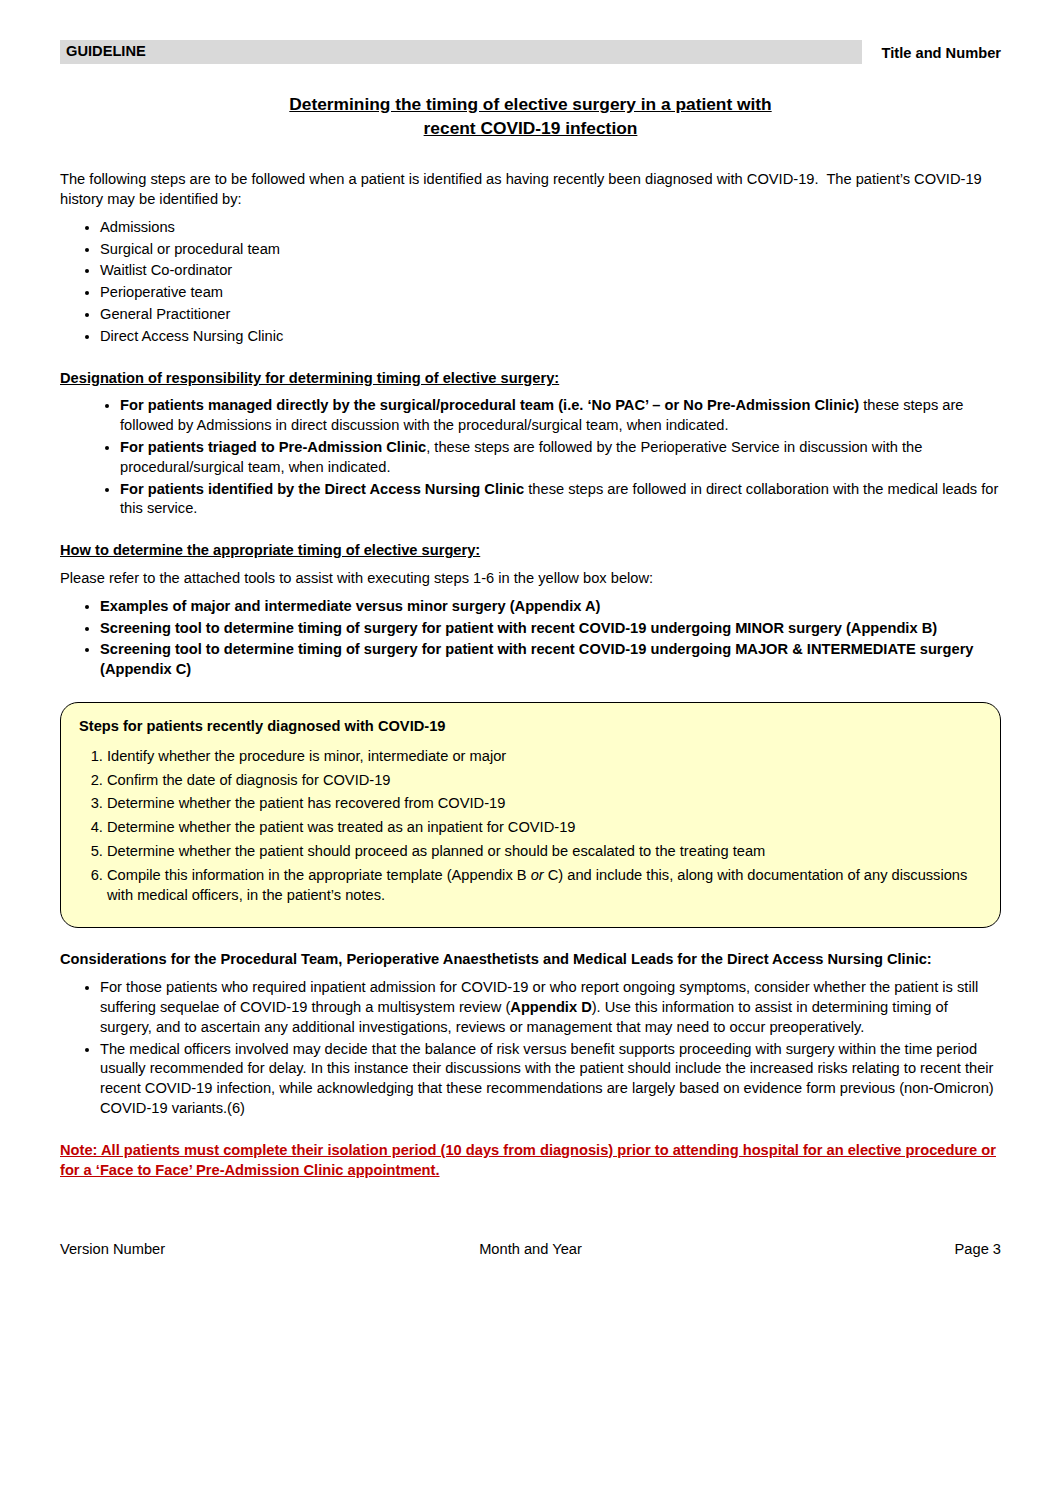GUIDELINE
Title and Number
Determining the timing of elective surgery in a patient with
recent COVID-19 infection
The following steps are to be followed when a patient is identified as having recently been diagnosed with COVID-19. The patient’s COVID-19 history may be identified by:
Admissions
Surgical or procedural team
Waitlist Co-ordinator
Perioperative team
General Practitioner
Direct Access Nursing Clinic
Designation of responsibility for determining timing of elective surgery:
For patients managed directly by the surgical/procedural team (i.e. ‘No PAC’ – or No Pre-Admission Clinic) these steps are followed by Admissions in direct discussion with the procedural/surgical team, when indicated.
For patients triaged to Pre-Admission Clinic, these steps are followed by the Perioperative Service in discussion with the procedural/surgical team, when indicated.
For patients identified by the Direct Access Nursing Clinic these steps are followed in direct collaboration with the medical leads for this service.
How to determine the appropriate timing of elective surgery:
Please refer to the attached tools to assist with executing steps 1-6 in the yellow box below:
Examples of major and intermediate versus minor surgery (Appendix A)
Screening tool to determine timing of surgery for patient with recent COVID-19 undergoing MINOR surgery (Appendix B)
Screening tool to determine timing of surgery for patient with recent COVID-19 undergoing MAJOR & INTERMEDIATE surgery (Appendix C)
Steps for patients recently diagnosed with COVID-19
Identify whether the procedure is minor, intermediate or major
Confirm the date of diagnosis for COVID-19
Determine whether the patient has recovered from COVID-19
Determine whether the patient was treated as an inpatient for COVID-19
Determine whether the patient should proceed as planned or should be escalated to the treating team
Compile this information in the appropriate template (Appendix B or C) and include this, along with documentation of any discussions with medical officers, in the patient’s notes.
Considerations for the Procedural Team, Perioperative Anaesthetists and Medical Leads for the Direct Access Nursing Clinic:
For those patients who required inpatient admission for COVID-19 or who report ongoing symptoms, consider whether the patient is still suffering sequelae of COVID-19 through a multisystem review (Appendix D). Use this information to assist in determining timing of surgery, and to ascertain any additional investigations, reviews or management that may need to occur preoperatively.
The medical officers involved may decide that the balance of risk versus benefit supports proceeding with surgery within the time period usually recommended for delay. In this instance their discussions with the patient should include the increased risks relating to recent their recent COVID-19 infection, while acknowledging that these recommendations are largely based on evidence form previous (non-Omicron) COVID-19 variants.(6)
Note: All patients must complete their isolation period (10 days from diagnosis) prior to attending hospital for an elective procedure or for a ‘Face to Face’ Pre-Admission Clinic appointment.
Version Number
Month and Year
Page 3